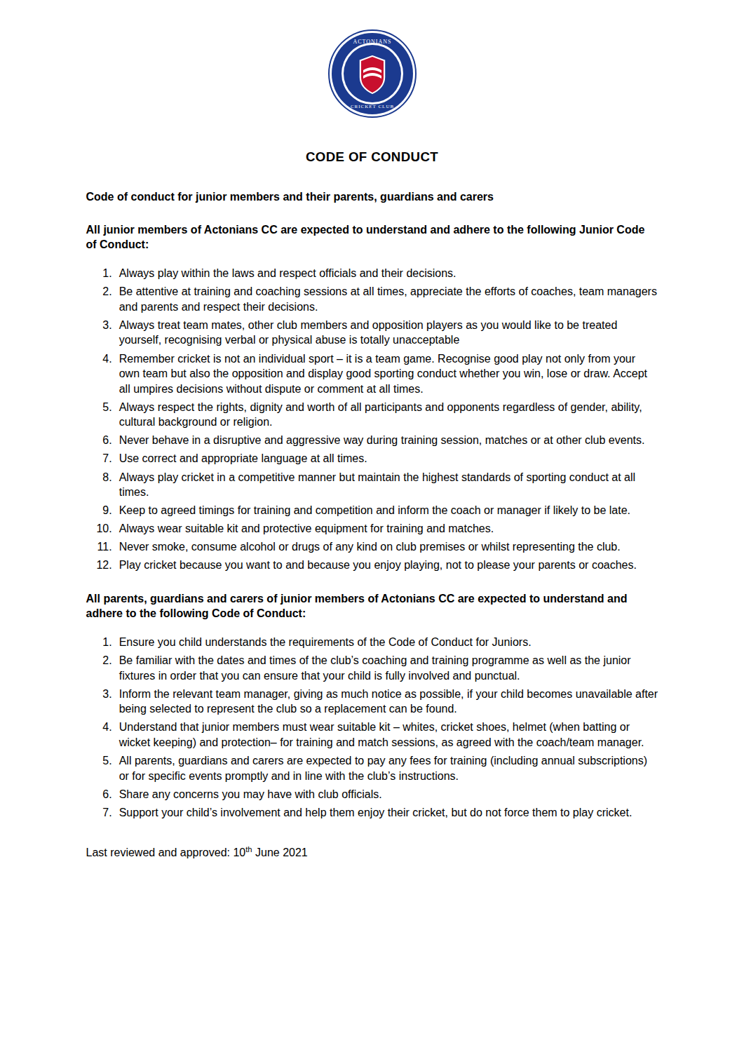ACTONIANS CRICKET CLUB
CODE OF CONDUCT
Code of conduct for junior members and their parents, guardians and carers
All junior members of Actonians CC are expected to understand and adhere to the following Junior Code of Conduct:
Always play within the laws and respect officials and their decisions.
Be attentive at training and coaching sessions at all times, appreciate the efforts of coaches, team managers and parents and respect their decisions.
Always treat team mates, other club members and opposition players as you would like to be treated yourself, recognising verbal or physical abuse is totally unacceptable
Remember cricket is not an individual sport – it is a team game. Recognise good play not only from your own team but also the opposition and display good sporting conduct whether you win, lose or draw. Accept all umpires decisions without dispute or comment at all times.
Always respect the rights, dignity and worth of all participants and opponents regardless of gender, ability, cultural background or religion.
Never behave in a disruptive and aggressive way during training session, matches or at other club events.
Use correct and appropriate language at all times.
Always play cricket in a competitive manner but maintain the highest standards of sporting conduct at all times.
Keep to agreed timings for training and competition and inform the coach or manager if likely to be late.
Always wear suitable kit and protective equipment for training and matches.
Never smoke, consume alcohol or drugs of any kind on club premises or whilst representing the club.
Play cricket because you want to and because you enjoy playing, not to please your parents or coaches.
All parents, guardians and carers of junior members of Actonians CC are expected to understand and adhere to the following Code of Conduct:
Ensure you child understands the requirements of the Code of Conduct for Juniors.
Be familiar with the dates and times of the club’s coaching and training programme as well as the junior fixtures in order that you can ensure that your child is fully involved and punctual.
Inform the relevant team manager, giving as much notice as possible, if your child becomes unavailable after being selected to represent the club so a replacement can be found.
Understand that junior members must wear suitable kit – whites, cricket shoes, helmet (when batting or wicket keeping) and protection– for training and match sessions, as agreed with the coach/team manager.
All parents, guardians and carers are expected to pay any fees for training (including annual subscriptions) or for specific events promptly and in line with the club’s instructions.
Share any concerns you may have with club officials.
Support your child’s involvement and help them enjoy their cricket, but do not force them to play cricket.
Last reviewed and approved: 10th June 2021